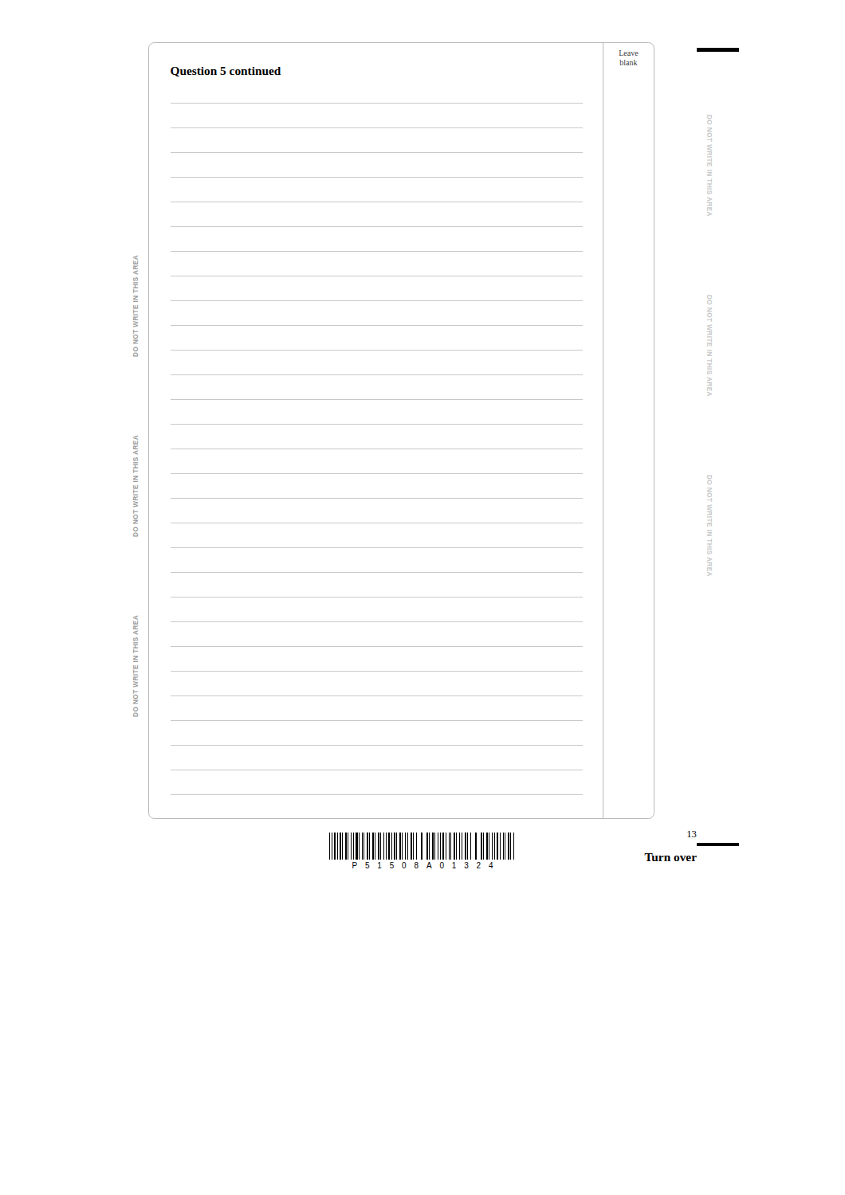DO NOT WRITE IN THIS AREA DO NOT WRITE IN THIS AREA DO NOT WRITE IN THIS AREA
DO NOT WRITE IN THIS AREA DO NOT WRITE IN THIS AREA DO NOT WRITE IN THIS AREA
Question 5 continued
Leave
blank
P51508A01324
13
Turn over